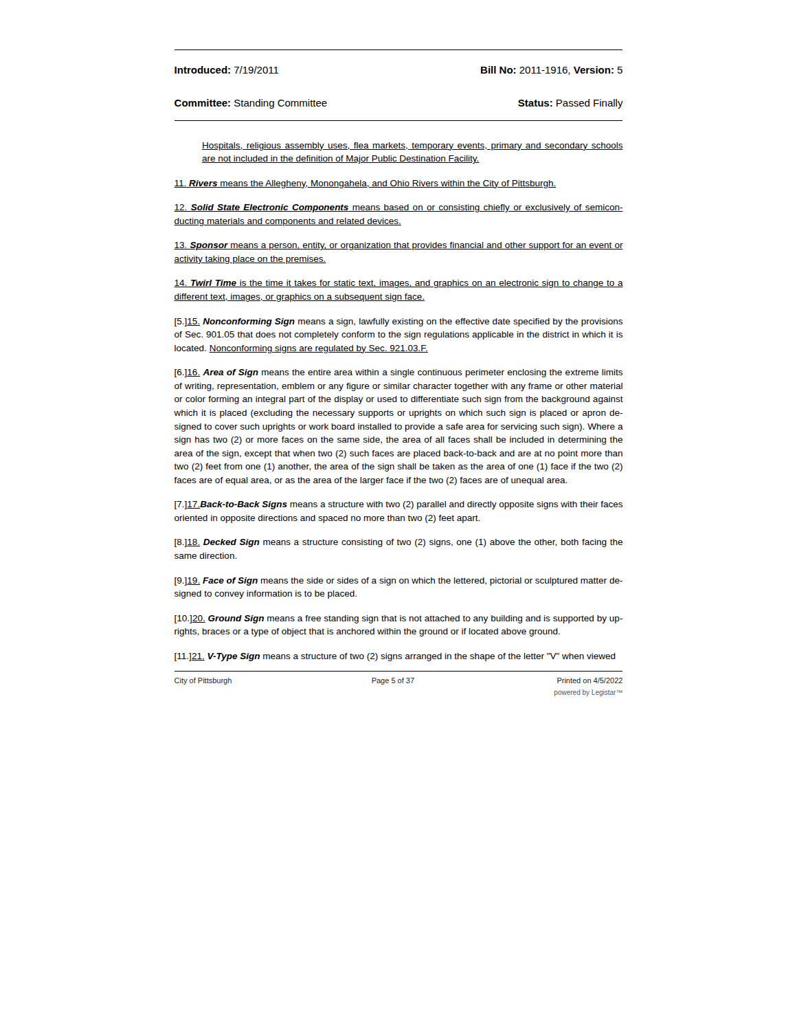Introduced: 7/19/2011
Bill No: 2011-1916, Version: 5
Committee: Standing Committee
Status: Passed Finally
Hospitals, religious assembly uses, flea markets, temporary events, primary and secondary schools are not included in the definition of Major Public Destination Facility.
11. Rivers means the Allegheny, Monongahela, and Ohio Rivers within the City of Pittsburgh.
12. Solid State Electronic Components means based on or consisting chiefly or exclusively of semiconducting materials and components and related devices.
13. Sponsor means a person, entity, or organization that provides financial and other support for an event or activity taking place on the premises.
14. Twirl Time is the time it takes for static text, images, and graphics on an electronic sign to change to a different text, images, or graphics on a subsequent sign face.
[5.]15. Nonconforming Sign means a sign, lawfully existing on the effective date specified by the provisions of Sec. 901.05 that does not completely conform to the sign regulations applicable in the district in which it is located. Nonconforming signs are regulated by Sec. 921.03.F.
[6.]16. Area of Sign means the entire area within a single continuous perimeter enclosing the extreme limits of writing, representation, emblem or any figure or similar character together with any frame or other material or color forming an integral part of the display or used to differentiate such sign from the background against which it is placed (excluding the necessary supports or uprights on which such sign is placed or apron designed to cover such uprights or work board installed to provide a safe area for servicing such sign). Where a sign has two (2) or more faces on the same side, the area of all faces shall be included in determining the area of the sign, except that when two (2) such faces are placed back-to-back and are at no point more than two (2) feet from one (1) another, the area of the sign shall be taken as the area of one (1) face if the two (2) faces are of equal area, or as the area of the larger face if the two (2) faces are of unequal area.
[7.]17. Back-to-Back Signs means a structure with two (2) parallel and directly opposite signs with their faces oriented in opposite directions and spaced no more than two (2) feet apart.
[8.]18. Decked Sign means a structure consisting of two (2) signs, one (1) above the other, both facing the same direction.
[9.]19. Face of Sign means the side or sides of a sign on which the lettered, pictorial or sculptured matter designed to convey information is to be placed.
[10.]20. Ground Sign means a free standing sign that is not attached to any building and is supported by uprights, braces or a type of object that is anchored within the ground or if located above ground.
[11.]21. V-Type Sign means a structure of two (2) signs arranged in the shape of the letter "V" when viewed
City of Pittsburgh
Page 5 of 37
Printed on 4/5/2022 powered by Legistar™